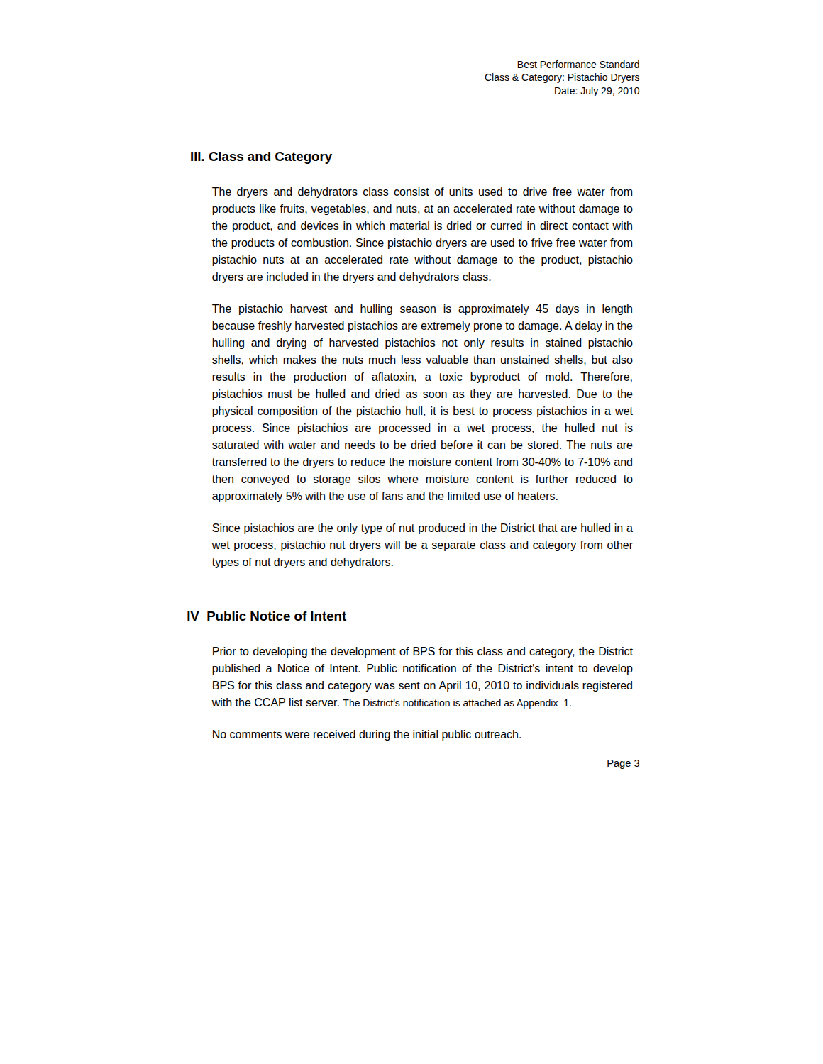Best Performance Standard
Class & Category: Pistachio Dryers
Date: July 29, 2010
III. Class and Category
The dryers and dehydrators class consist of units used to drive free water from products like fruits, vegetables, and nuts, at an accelerated rate without damage to the product, and devices in which material is dried or curred in direct contact with the products of combustion. Since pistachio dryers are used to frive free water from pistachio nuts at an accelerated rate without damage to the product, pistachio dryers are included in the dryers and dehydrators class.
The pistachio harvest and hulling season is approximately 45 days in length because freshly harvested pistachios are extremely prone to damage. A delay in the hulling and drying of harvested pistachios not only results in stained pistachio shells, which makes the nuts much less valuable than unstained shells, but also results in the production of aflatoxin, a toxic byproduct of mold. Therefore, pistachios must be hulled and dried as soon as they are harvested. Due to the physical composition of the pistachio hull, it is best to process pistachios in a wet process. Since pistachios are processed in a wet process, the hulled nut is saturated with water and needs to be dried before it can be stored. The nuts are transferred to the dryers to reduce the moisture content from 30-40% to 7-10% and then conveyed to storage silos where moisture content is further reduced to approximately 5% with the use of fans and the limited use of heaters.
Since pistachios are the only type of nut produced in the District that are hulled in a wet process, pistachio nut dryers will be a separate class and category from other types of nut dryers and dehydrators.
IV Public Notice of Intent
Prior to developing the development of BPS for this class and category, the District published a Notice of Intent. Public notification of the District's intent to develop BPS for this class and category was sent on April 10, 2010 to individuals registered with the CCAP list server. The District's notification is attached as Appendix 1.
No comments were received during the initial public outreach.
Page 3